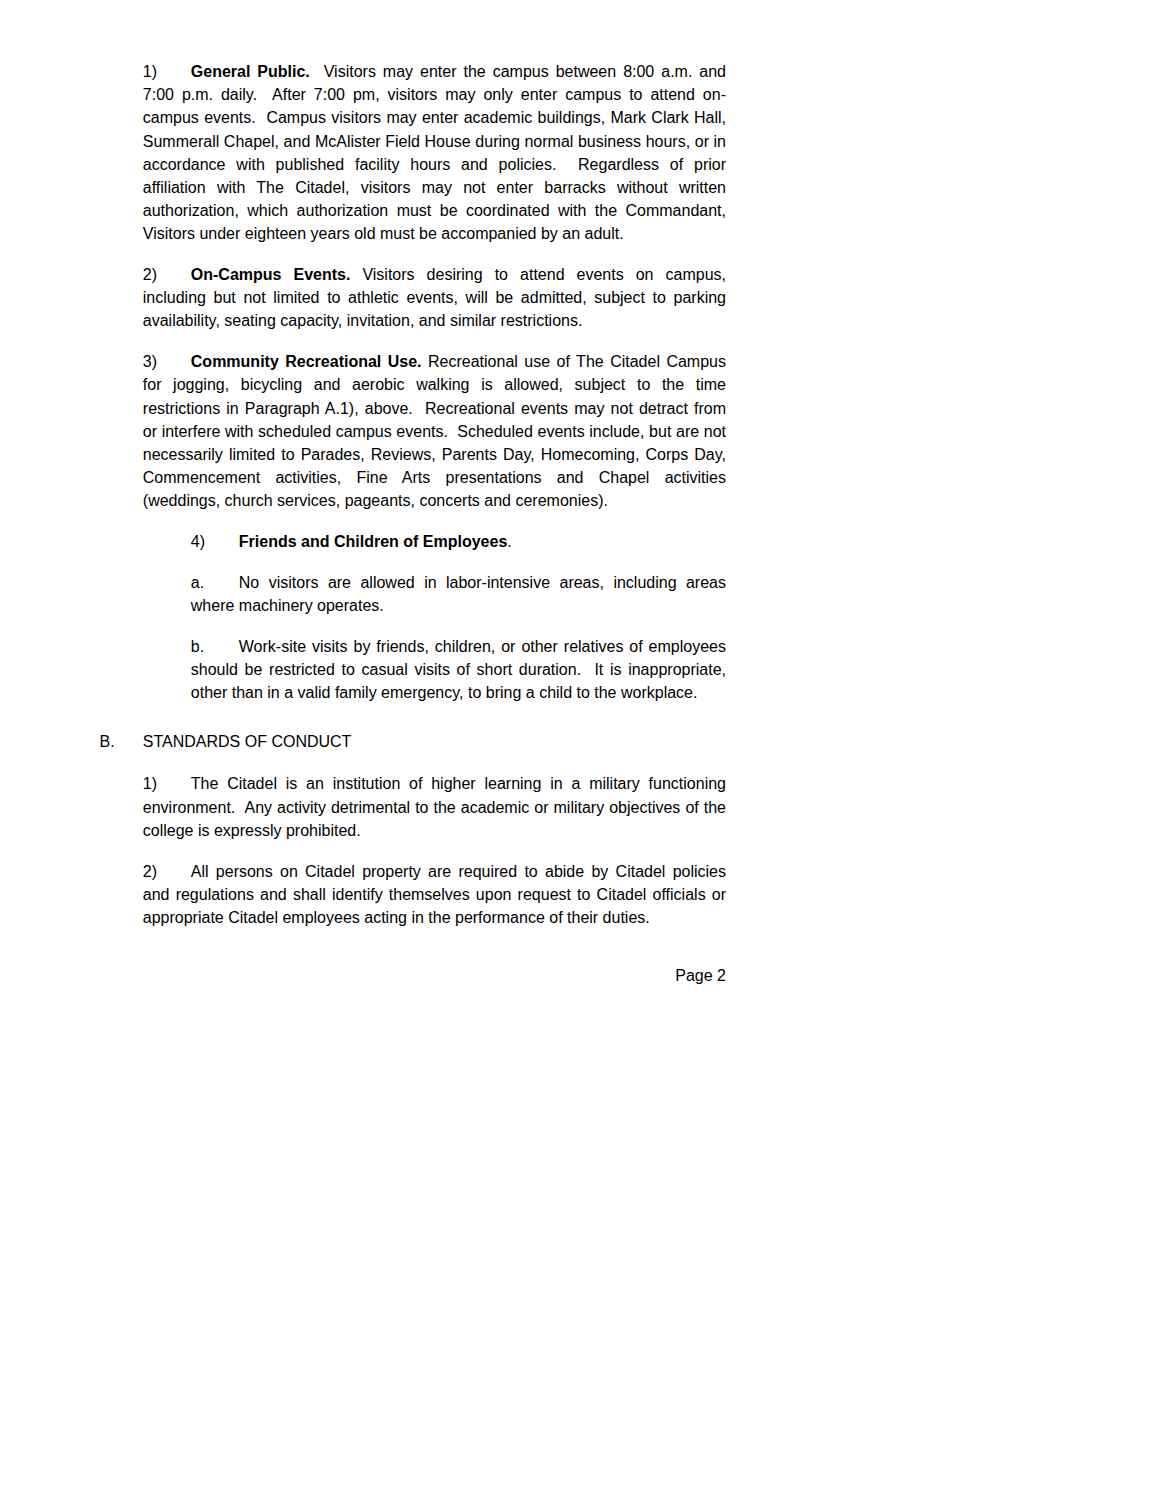1) General Public. Visitors may enter the campus between 8:00 a.m. and 7:00 p.m. daily. After 7:00 pm, visitors may only enter campus to attend on-campus events. Campus visitors may enter academic buildings, Mark Clark Hall, Summerall Chapel, and McAlister Field House during normal business hours, or in accordance with published facility hours and policies. Regardless of prior affiliation with The Citadel, visitors may not enter barracks without written authorization, which authorization must be coordinated with the Commandant, Visitors under eighteen years old must be accompanied by an adult.
2) On-Campus Events. Visitors desiring to attend events on campus, including but not limited to athletic events, will be admitted, subject to parking availability, seating capacity, invitation, and similar restrictions.
3) Community Recreational Use. Recreational use of The Citadel Campus for jogging, bicycling and aerobic walking is allowed, subject to the time restrictions in Paragraph A.1), above. Recreational events may not detract from or interfere with scheduled campus events. Scheduled events include, but are not necessarily limited to Parades, Reviews, Parents Day, Homecoming, Corps Day, Commencement activities, Fine Arts presentations and Chapel activities (weddings, church services, pageants, concerts and ceremonies).
4) Friends and Children of Employees.
a. No visitors are allowed in labor-intensive areas, including areas where machinery operates.
b. Work-site visits by friends, children, or other relatives of employees should be restricted to casual visits of short duration. It is inappropriate, other than in a valid family emergency, to bring a child to the workplace.
B. STANDARDS OF CONDUCT
1) The Citadel is an institution of higher learning in a military functioning environment. Any activity detrimental to the academic or military objectives of the college is expressly prohibited.
2) All persons on Citadel property are required to abide by Citadel policies and regulations and shall identify themselves upon request to Citadel officials or appropriate Citadel employees acting in the performance of their duties.
Page 2